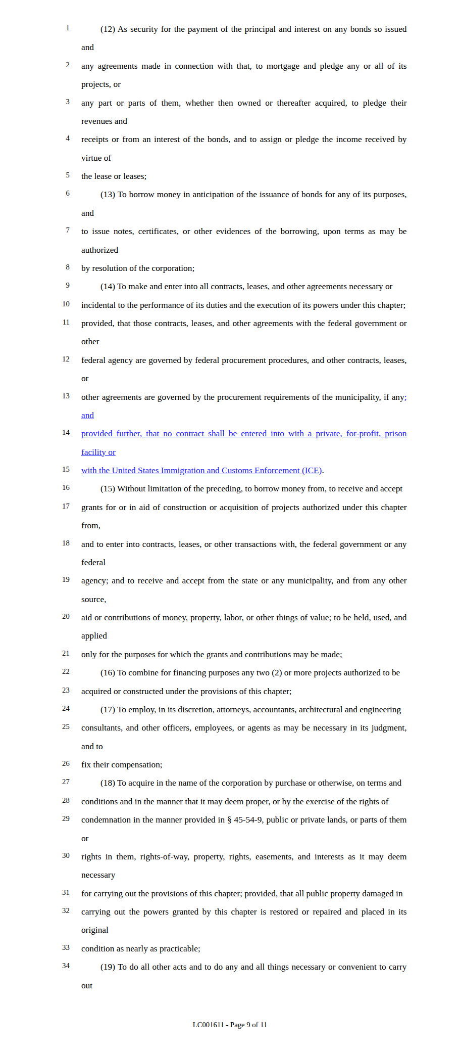(12) As security for the payment of the principal and interest on any bonds so issued and
any agreements made in connection with that, to mortgage and pledge any or all of its projects, or
any part or parts of them, whether then owned or thereafter acquired, to pledge their revenues and
receipts or from an interest of the bonds, and to assign or pledge the income received by virtue of
the lease or leases;
(13) To borrow money in anticipation of the issuance of bonds for any of its purposes, and
to issue notes, certificates, or other evidences of the borrowing, upon terms as may be authorized
by resolution of the corporation;
(14) To make and enter into all contracts, leases, and other agreements necessary or
incidental to the performance of its duties and the execution of its powers under this chapter;
provided, that those contracts, leases, and other agreements with the federal government or other
federal agency are governed by federal procurement procedures, and other contracts, leases, or
other agreements are governed by the procurement requirements of the municipality, if any; and
provided further, that no contract shall be entered into with a private, for-profit, prison facility or
with the United States Immigration and Customs Enforcement (ICE).
(15) Without limitation of the preceding, to borrow money from, to receive and accept
grants for or in aid of construction or acquisition of projects authorized under this chapter from,
and to enter into contracts, leases, or other transactions with, the federal government or any federal
agency; and to receive and accept from the state or any municipality, and from any other source,
aid or contributions of money, property, labor, or other things of value; to be held, used, and applied
only for the purposes for which the grants and contributions may be made;
(16) To combine for financing purposes any two (2) or more projects authorized to be
acquired or constructed under the provisions of this chapter;
(17) To employ, in its discretion, attorneys, accountants, architectural and engineering
consultants, and other officers, employees, or agents as may be necessary in its judgment, and to
fix their compensation;
(18) To acquire in the name of the corporation by purchase or otherwise, on terms and
conditions and in the manner that it may deem proper, or by the exercise of the rights of
condemnation in the manner provided in § 45-54-9, public or private lands, or parts of them or
rights in them, rights-of-way, property, rights, easements, and interests as it may deem necessary
for carrying out the provisions of this chapter; provided, that all public property damaged in
carrying out the powers granted by this chapter is restored or repaired and placed in its original
condition as nearly as practicable;
(19) To do all other acts and to do any and all things necessary or convenient to carry out
LC001611 - Page 9 of 11